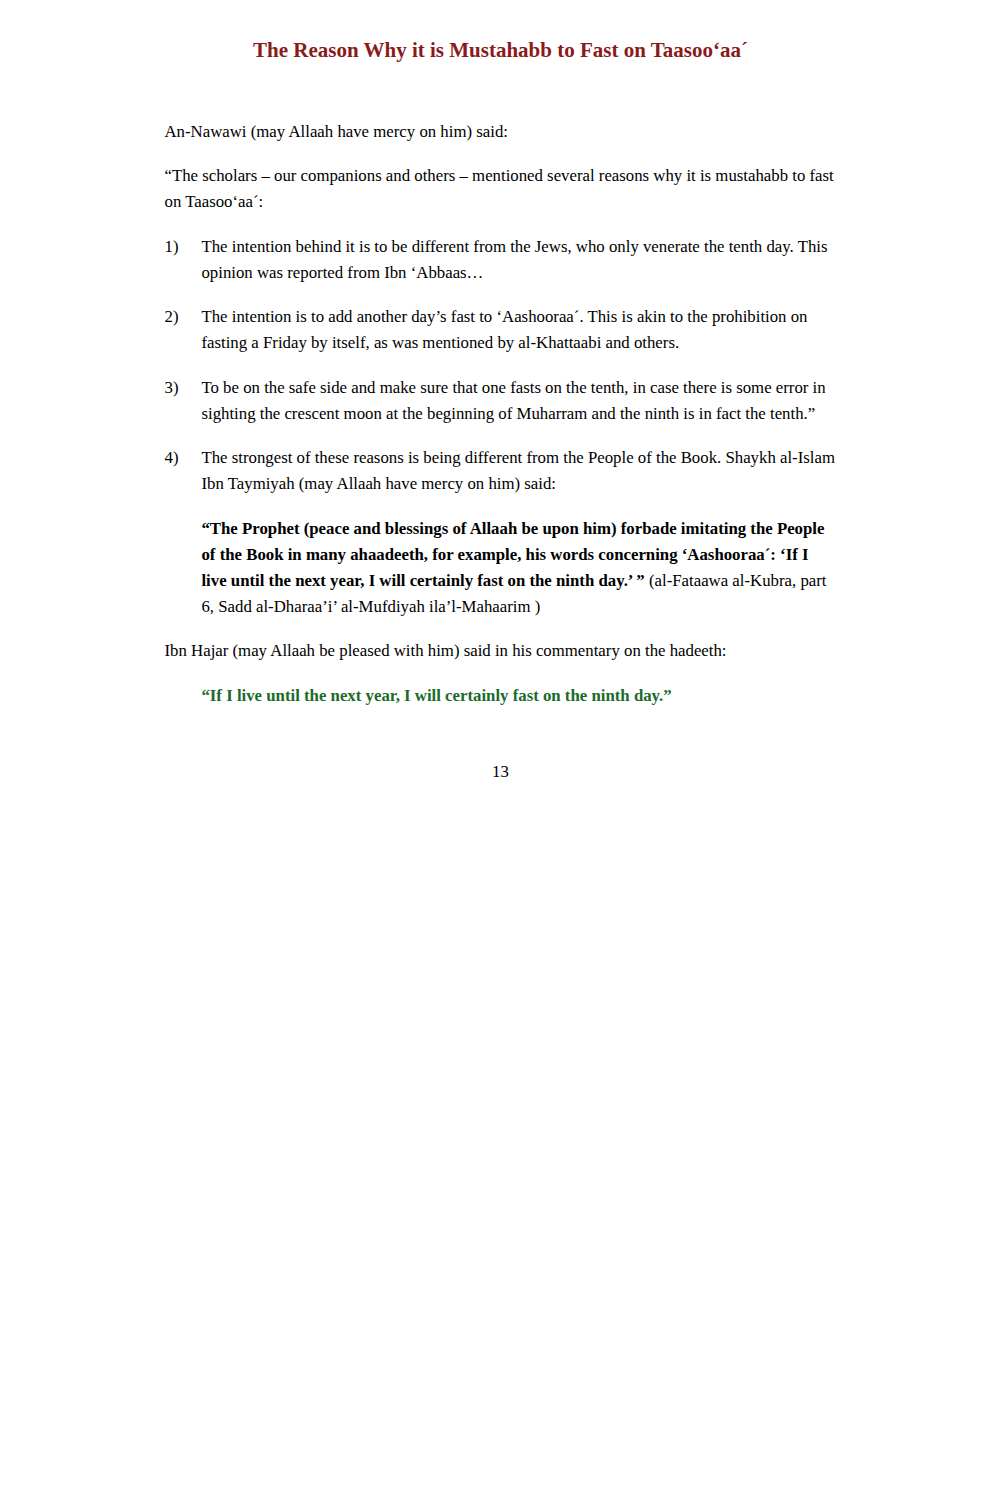The Reason Why it is Mustahabb to Fast on Taasoo‘aa´
An-Nawawi (may Allaah have mercy on him) said:
“The scholars – our companions and others – mentioned several reasons why it is mustahabb to fast on Taasoo‘aa´:
The intention behind it is to be different from the Jews, who only venerate the tenth day. This opinion was reported from Ibn ‘Abbaas…
The intention is to add another day’s fast to ‘Aashooraa´. This is akin to the prohibition on fasting a Friday by itself, as was mentioned by al-Khattaabi and others.
To be on the safe side and make sure that one fasts on the tenth, in case there is some error in sighting the crescent moon at the beginning of Muharram and the ninth is in fact the tenth.”
The strongest of these reasons is being different from the People of the Book. Shaykh al-Islam Ibn Taymiyah (may Allaah have mercy on him) said:
“The Prophet (peace and blessings of Allaah be upon him) forbade imitating the People of the Book in many ahaadeeth, for example, his words concerning ‘Aashooraa´: ‘If I live until the next year, I will certainly fast on the ninth day.’ ” (al-Fataawa al-Kubra, part 6, Sadd al-Dharaa’i’ al-Mufdiyah ila’l-Mahaarim )
Ibn Hajar (may Allaah be pleased with him) said in his commentary on the hadeeth:
“If I live until the next year, I will certainly fast on the ninth day.”
13